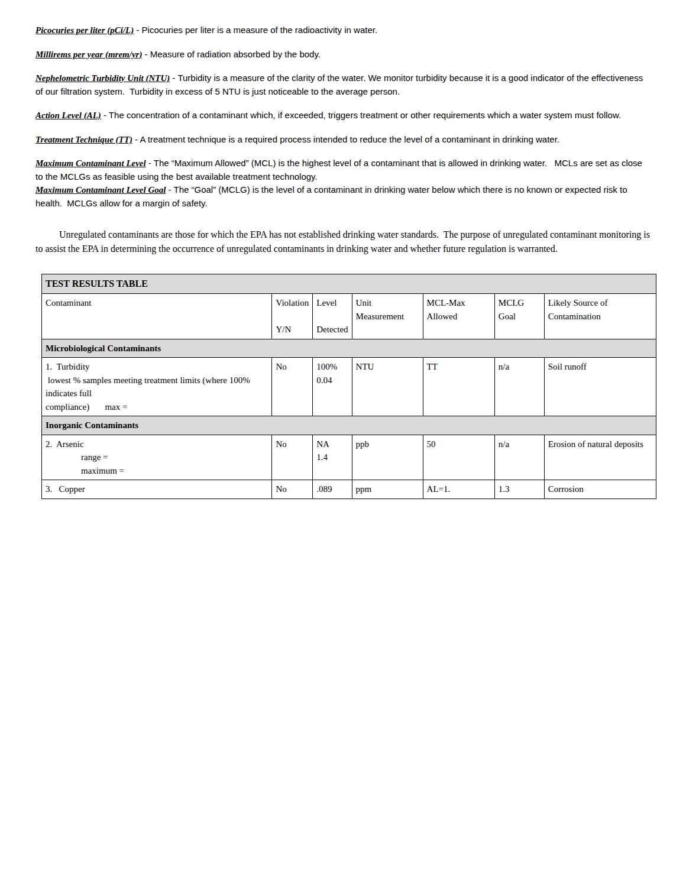Picocuries per liter (pCi/L) - Picocuries per liter is a measure of the radioactivity in water.
Millirems per year (mrem/yr) - Measure of radiation absorbed by the body.
Nephelometric Turbidity Unit (NTU) - Turbidity is a measure of the clarity of the water. We monitor turbidity because it is a good indicator of the effectiveness of our filtration system. Turbidity in excess of 5 NTU is just noticeable to the average person.
Action Level (AL) - The concentration of a contaminant which, if exceeded, triggers treatment or other requirements which a water system must follow.
Treatment Technique (TT) - A treatment technique is a required process intended to reduce the level of a contaminant in drinking water.
Maximum Contaminant Level - The “Maximum Allowed” (MCL) is the highest level of a contaminant that is allowed in drinking water. MCLs are set as close to the MCLGs as feasible using the best available treatment technology.
Maximum Contaminant Level Goal - The “Goal” (MCLG) is the level of a contaminant in drinking water below which there is no known or expected risk to health. MCLGs allow for a margin of safety.
Unregulated contaminants are those for which the EPA has not established drinking water standards. The purpose of unregulated contaminant monitoring is to assist the EPA in determining the occurrence of unregulated contaminants in drinking water and whether future regulation is warranted.
| TEST RESULTS TABLE |
| Contaminant | Violation Y/N | Level Detected | Unit Measurement | MCL-Max Allowed | MCLG Goal | Likely Source of Contamination |
| Microbiological Contaminants |
| 1. Turbidity lowest % samples meeting treatment limits (where 100% indicates full compliance) max = | No | 100% 0.04 | NTU | TT | n/a | Soil runoff |
| Inorganic Contaminants |
| 2. Arsenic range = maximum = | No | NA 1.4 | ppb | 50 | n/a | Erosion of natural deposits |
| 3. Copper | No | .089 | ppm | AL=1. | 1.3 | Corrosion |